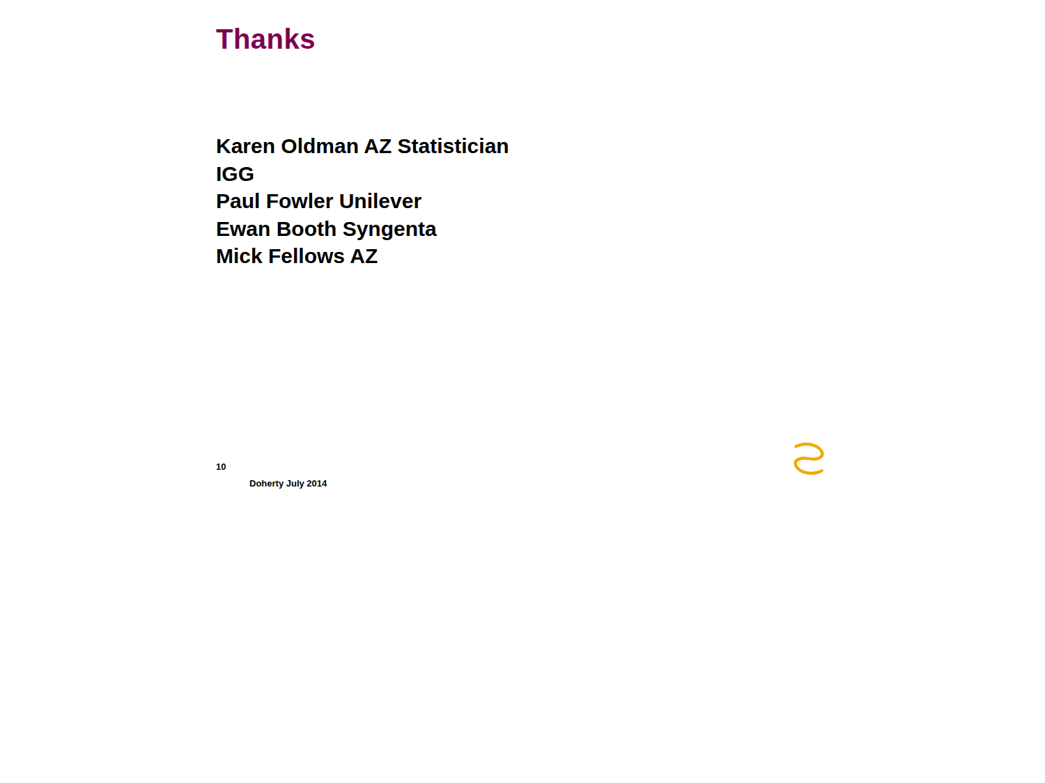Thanks
Karen Oldman AZ Statistician
IGG
Paul Fowler Unilever
Ewan Booth Syngenta
Mick Fellows AZ
10
Doherty July 2014